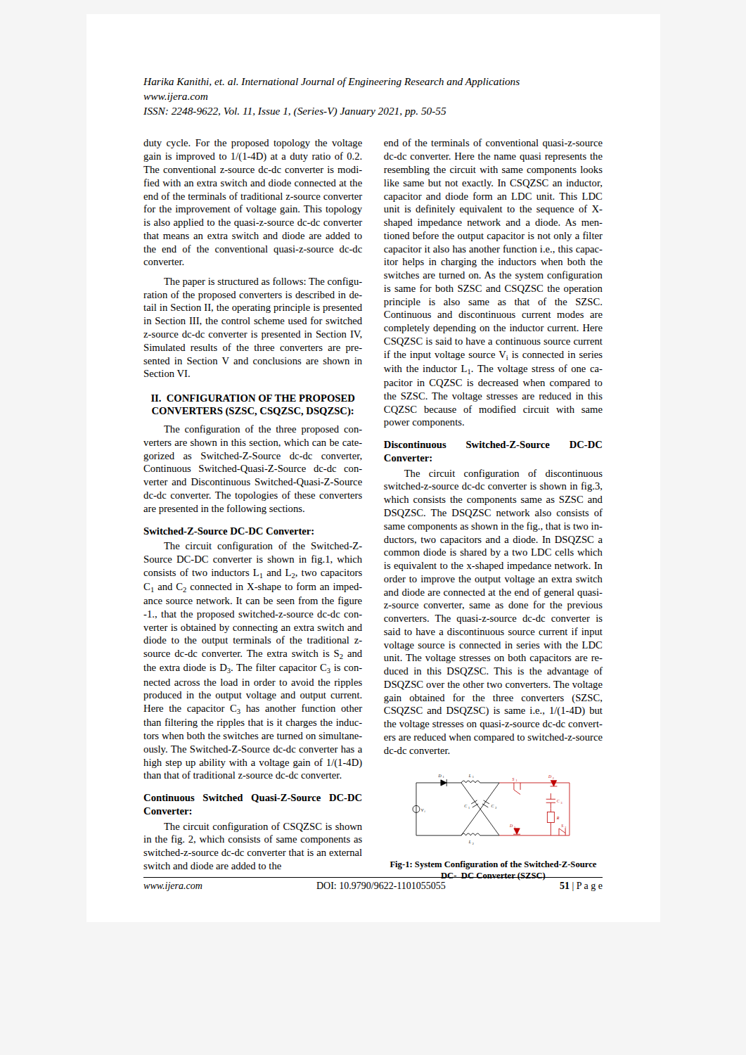Harika Kanithi, et. al. International Journal of Engineering Research and Applications
www.ijera.com
ISSN: 2248-9622, Vol. 11, Issue 1, (Series-V) January 2021, pp. 50-55
duty cycle. For the proposed topology the voltage gain is improved to 1/(1-4D) at a duty ratio of 0.2. The conventional z-source dc-dc converter is modified with an extra switch and diode connected at the end of the terminals of traditional z-source converter for the improvement of voltage gain. This topology is also applied to the quasi-z-source dc-dc converter that means an extra switch and diode are added to the end of the conventional quasi-z-source dc-dc converter.
The paper is structured as follows: The configuration of the proposed converters is described in detail in Section II, the operating principle is presented in Section III, the control scheme used for switched z-source dc-dc converter is presented in Section IV, Simulated results of the three converters are presented in Section V and conclusions are shown in Section VI.
II. CONFIGURATION OF THE PROPOSED CONVERTERS (SZSC, CSQZSC, DSQZSC):
The configuration of the three proposed converters are shown in this section, which can be categorized as Switched-Z-Source dc-dc converter, Continuous Switched-Quasi-Z-Source dc-dc converter and Discontinuous Switched-Quasi-Z-Source dc-dc converter. The topologies of these converters are presented in the following sections.
Switched-Z-Source DC-DC Converter:
The circuit configuration of the Switched-Z-Source DC-DC converter is shown in fig.1, which consists of two inductors L1 and L2, two capacitors C1 and C2 connected in X-shape to form an impedance source network. It can be seen from the figure -1., that the proposed switched-z-source dc-dc converter is obtained by connecting an extra switch and diode to the output terminals of the traditional z-source dc-dc converter. The extra switch is S2 and the extra diode is D3. The filter capacitor C3 is connected across the load in order to avoid the ripples produced in the output voltage and output current. Here the capacitor C3 has another function other than filtering the ripples that is it charges the inductors when both the switches are turned on simultaneously. The Switched-Z-Source dc-dc converter has a high step up ability with a voltage gain of 1/(1-4D) than that of traditional z-source dc-dc converter.
Continuous Switched Quasi-Z-Source DC-DC Converter:
The circuit configuration of CSQZSC is shown in the fig. 2, which consists of same components as switched-z-source dc-dc converter that is an external switch and diode are added to the
end of the terminals of conventional quasi-z-source dc-dc converter. Here the name quasi represents the resembling the circuit with same components looks like same but not exactly. In CSQZSC an inductor, capacitor and diode form an LDC unit. This LDC unit is definitely equivalent to the sequence of X-shaped impedance network and a diode. As mentioned before the output capacitor is not only a filter capacitor it also has another function i.e., this capacitor helps in charging the inductors when both the switches are turned on. As the system configuration is same for both SZSC and CSQZSC the operation principle is also same as that of the SZSC. Continuous and discontinuous current modes are completely depending on the inductor current. Here CSQZSC is said to have a continuous source current if the input voltage source Vi is connected in series with the inductor L1. The voltage stress of one capacitor in CQZSC is decreased when compared to the SZSC. The voltage stresses are reduced in this CQZSC because of modified circuit with same power components.
Discontinuous Switched-Z-Source DC-DC Converter:
The circuit configuration of discontinuous switched-z-source dc-dc converter is shown in fig.3, which consists the components same as SZSC and DSQZSC. The DSQZSC network also consists of same components as shown in the fig., that is two inductors, two capacitors and a diode. In DSQZSC a common diode is shared by a two LDC cells which is equivalent to the x-shaped impedance network. In order to improve the output voltage an extra switch and diode are connected at the end of general quasi-z-source converter, same as done for the previous converters. The quasi-z-source dc-dc converter is said to have a discontinuous source current if input voltage source is connected in series with the LDC unit. The voltage stresses on both capacitors are reduced in this DSQZSC. This is the advantage of DSQZSC over the other two converters. The voltage gain obtained for the three converters (SZSC, CSQZSC and DSQZSC) is same i.e., 1/(1-4D) but the voltage stresses on quasi-z-source dc-dc converters are reduced when compared to switched-z-source dc-dc converter.
V i D 1 L 1 L 2 C 1 C 2 S 1 D 2 C 3 R D 3 S 2
Fig-1: System Configuration of the Switched-Z-Source DC- DC Converter (SZSC)
www.ijera.com DOI: 10.9790/9622-1101055055 51 | P a g e